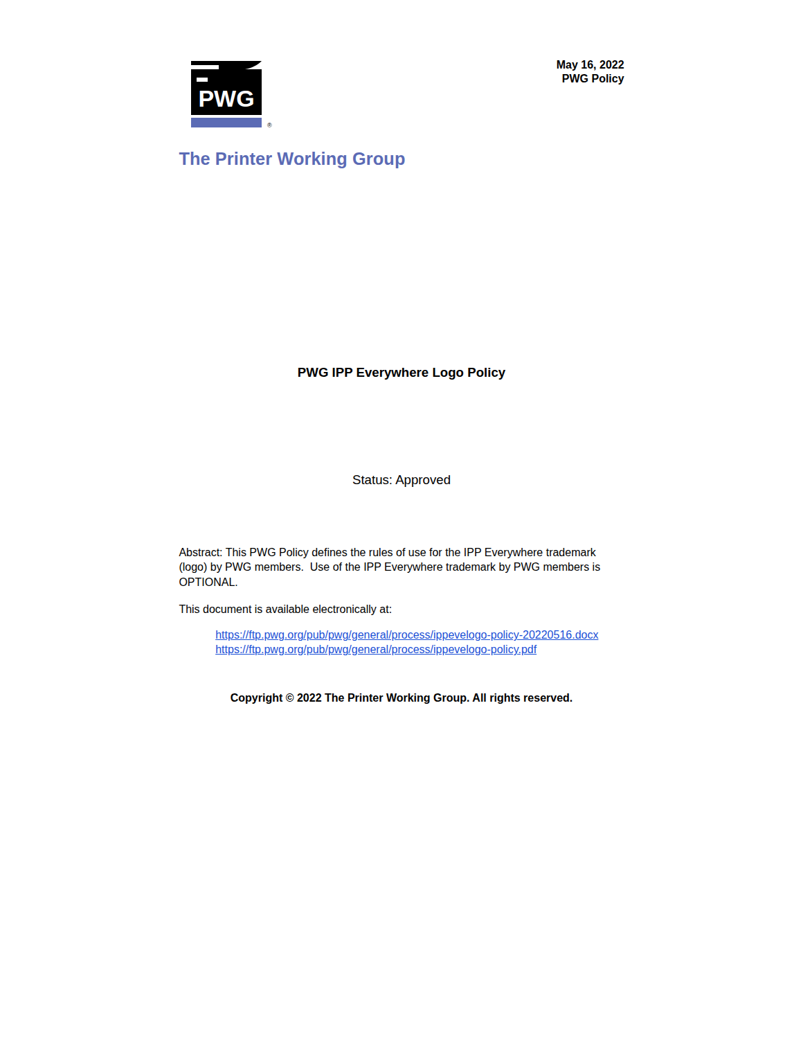PWG ®
The Printer Working Group
May 16, 2022
PWG Policy
PWG IPP Everywhere Logo Policy
Status: Approved
Abstract: This PWG Policy defines the rules of use for the IPP Everywhere trademark (logo) by PWG members. Use of the IPP Everywhere trademark by PWG members is OPTIONAL.
This document is available electronically at:
https://ftp.pwg.org/pub/pwg/general/process/ippevelogo-policy-20220516.docx https://ftp.pwg.org/pub/pwg/general/process/ippevelogo-policy.pdf
Copyright © 2022 The Printer Working Group. All rights reserved.